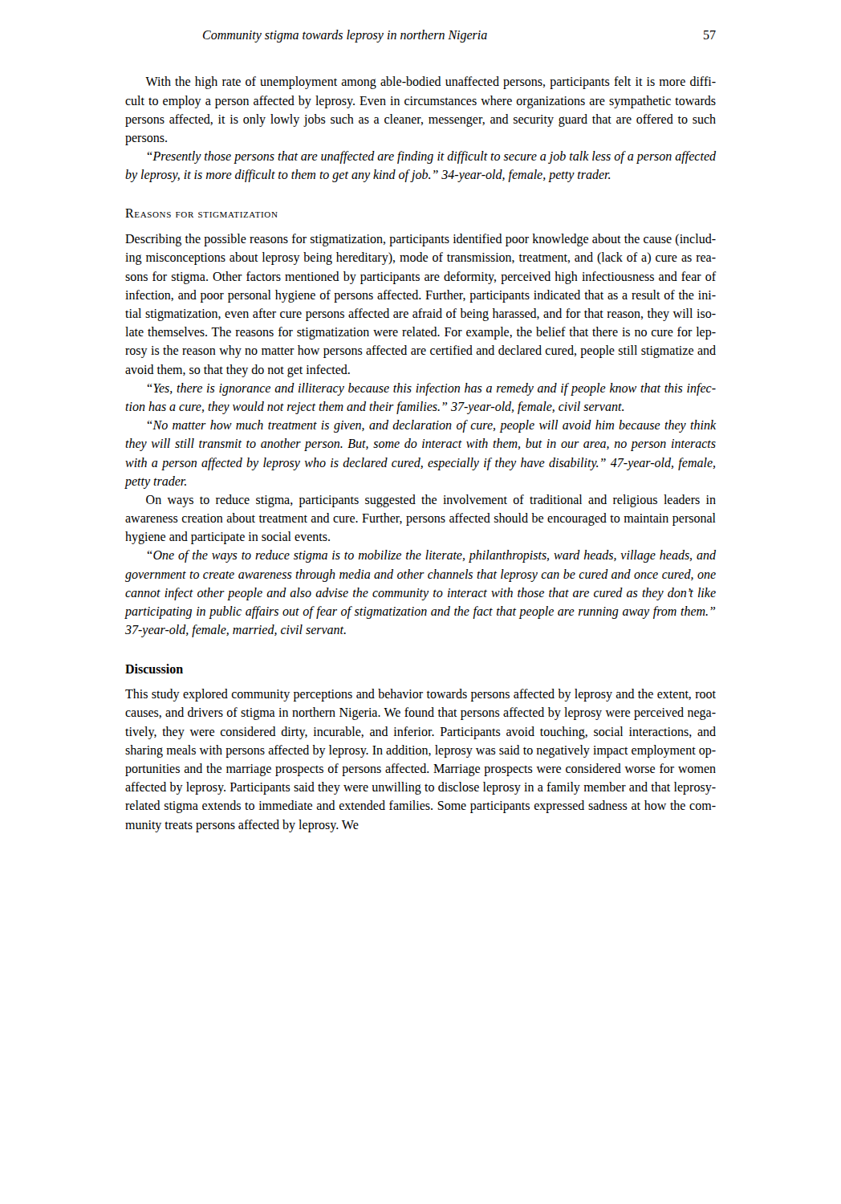Community stigma towards leprosy in northern Nigeria 57
With the high rate of unemployment among able-bodied unaffected persons, participants felt it is more difficult to employ a person affected by leprosy. Even in circumstances where organizations are sympathetic towards persons affected, it is only lowly jobs such as a cleaner, messenger, and security guard that are offered to such persons.
“Presently those persons that are unaffected are finding it difficult to secure a job talk less of a person affected by leprosy, it is more difficult to them to get any kind of job.” 34-year-old, female, petty trader.
Reasons for stigmatization
Describing the possible reasons for stigmatization, participants identified poor knowledge about the cause (including misconceptions about leprosy being hereditary), mode of transmission, treatment, and (lack of a) cure as reasons for stigma. Other factors mentioned by participants are deformity, perceived high infectiousness and fear of infection, and poor personal hygiene of persons affected. Further, participants indicated that as a result of the initial stigmatization, even after cure persons affected are afraid of being harassed, and for that reason, they will isolate themselves. The reasons for stigmatization were related. For example, the belief that there is no cure for leprosy is the reason why no matter how persons affected are certified and declared cured, people still stigmatize and avoid them, so that they do not get infected.
“Yes, there is ignorance and illiteracy because this infection has a remedy and if people know that this infection has a cure, they would not reject them and their families.” 37-year-old, female, civil servant.
“No matter how much treatment is given, and declaration of cure, people will avoid him because they think they will still transmit to another person. But, some do interact with them, but in our area, no person interacts with a person affected by leprosy who is declared cured, especially if they have disability.” 47-year-old, female, petty trader.
On ways to reduce stigma, participants suggested the involvement of traditional and religious leaders in awareness creation about treatment and cure. Further, persons affected should be encouraged to maintain personal hygiene and participate in social events.
“One of the ways to reduce stigma is to mobilize the literate, philanthropists, ward heads, village heads, and government to create awareness through media and other channels that leprosy can be cured and once cured, one cannot infect other people and also advise the community to interact with those that are cured as they don’t like participating in public affairs out of fear of stigmatization and the fact that people are running away from them.” 37-year-old, female, married, civil servant.
Discussion
This study explored community perceptions and behavior towards persons affected by leprosy and the extent, root causes, and drivers of stigma in northern Nigeria. We found that persons affected by leprosy were perceived negatively, they were considered dirty, incurable, and inferior. Participants avoid touching, social interactions, and sharing meals with persons affected by leprosy. In addition, leprosy was said to negatively impact employment opportunities and the marriage prospects of persons affected. Marriage prospects were considered worse for women affected by leprosy. Participants said they were unwilling to disclose leprosy in a family member and that leprosy-related stigma extends to immediate and extended families. Some participants expressed sadness at how the community treats persons affected by leprosy. We